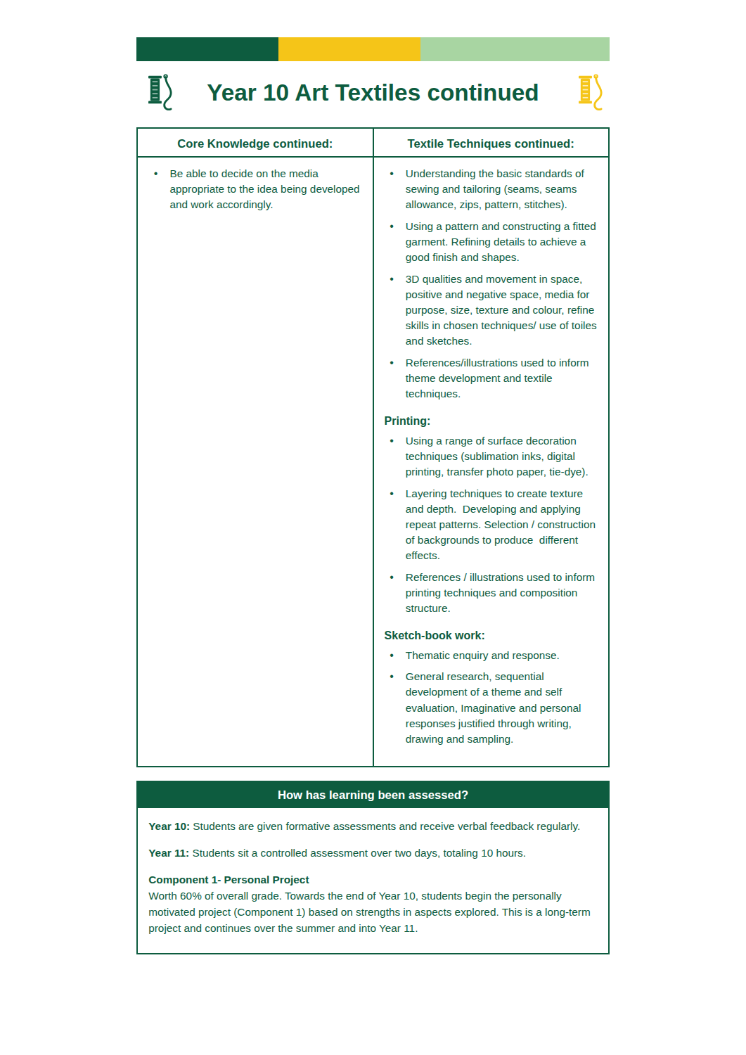Year 10 Art Textiles continued
| Core Knowledge continued: | Textile Techniques continued: |
| --- | --- |
| Be able to decide on the media appropriate to the idea being developed and work accordingly. | Understanding the basic standards of sewing and tailoring (seams, seams allowance, zips, pattern, stitches). Using a pattern and constructing a fitted garment. Refining details to achieve a good finish and shapes. 3D qualities and movement in space, positive and negative space, media for purpose, size, texture and colour, refine skills in chosen techniques/ use of toiles and sketches. References/illustrations used to inform theme development and textile techniques. Printing: Using a range of surface decoration techniques (sublimation inks, digital printing, transfer photo paper, tie-dye). Layering techniques to create texture and depth. Developing and applying repeat patterns. Selection / construction of backgrounds to produce different effects. References / illustrations used to inform printing techniques and composition structure. Sketch-book work: Thematic enquiry and response. General research, sequential development of a theme and self evaluation, Imaginative and personal responses justified through writing, drawing and sampling. |
How has learning been assessed?
Year 10: Students are given formative assessments and receive verbal feedback regularly.
Year 11: Students sit a controlled assessment over two days, totaling 10 hours.
Component 1- Personal Project
Worth 60% of overall grade. Towards the end of Year 10, students begin the personally motivated project (Component 1) based on strengths in aspects explored. This is a long-term project and continues over the summer and into Year 11.